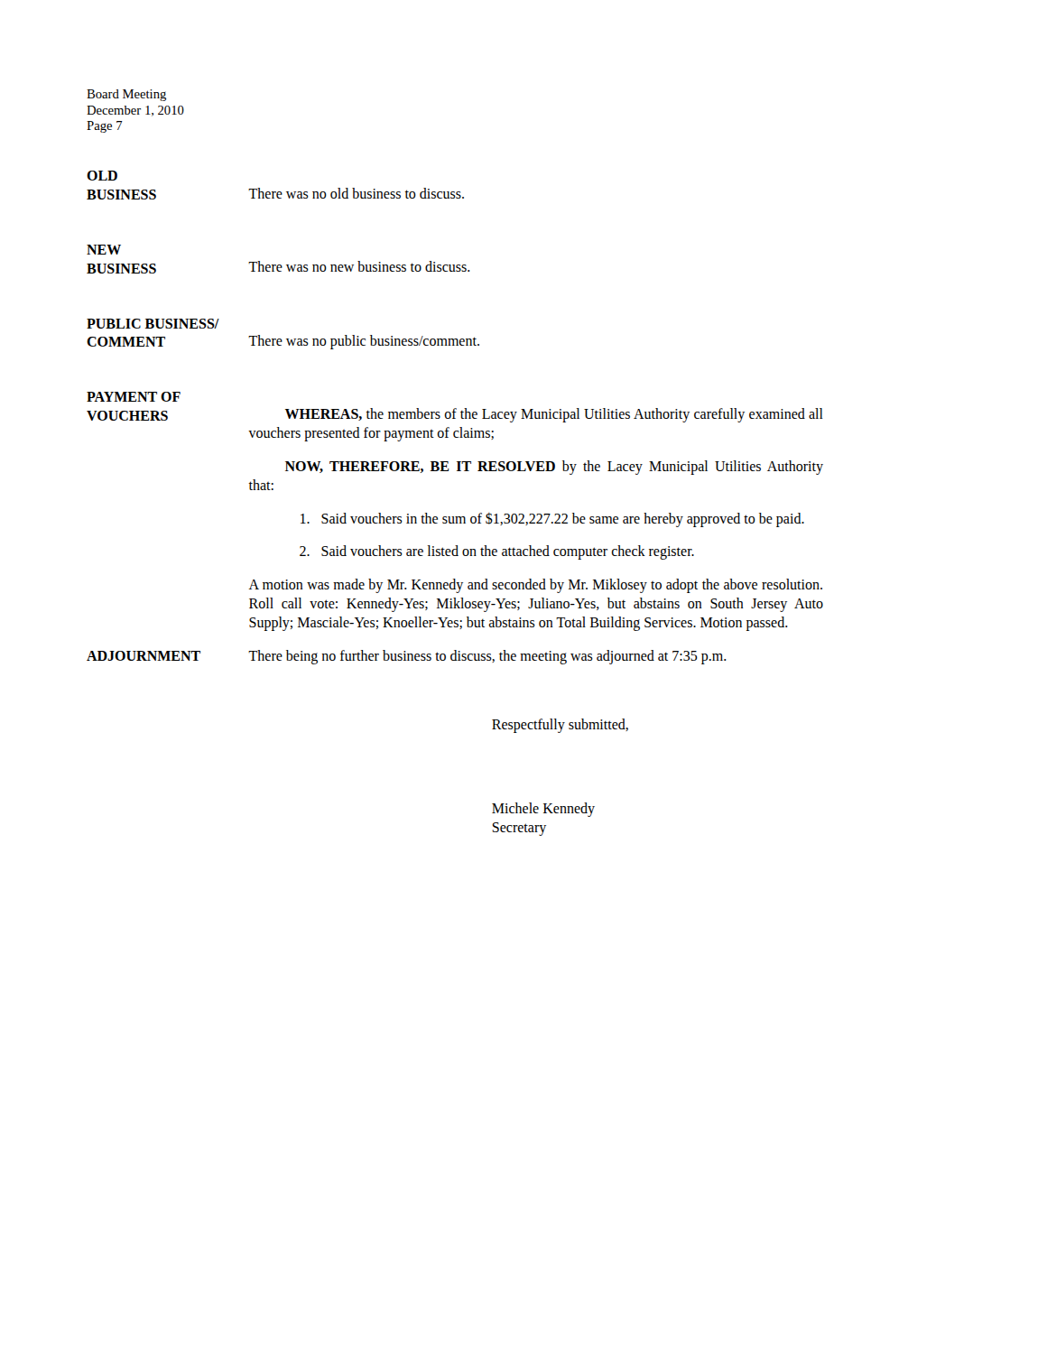Board Meeting
December 1, 2010
Page 7
| OLD BUSINESS | There was no old business to discuss. |
| NEW BUSINESS | There was no new business to discuss. |
| PUBLIC BUSINESS/ COMMENT | There was no public business/comment. |
| PAYMENT OF VOUCHERS | WHEREAS, the members of the Lacey Municipal Utilities Authority carefully examined all vouchers presented for payment of claims; NOW, THEREFORE, BE IT RESOLVED by the Lacey Municipal Utilities Authority that: 1. Said vouchers in the sum of $1,302,227.22 be same are hereby approved to be paid. 2. Said vouchers are listed on the attached computer check register. A motion was made by Mr. Kennedy and seconded by Mr. Miklosey to adopt the above resolution. Roll call vote: Kennedy-Yes; Miklosey-Yes; Juliano-Yes, but abstains on South Jersey Auto Supply; Masciale-Yes; Knoeller-Yes; but abstains on Total Building Services. Motion passed. |
| ADJOURNMENT | There being no further business to discuss, the meeting was adjourned at 7:35 p.m. |
Respectfully submitted,
Michele Kennedy
Secretary